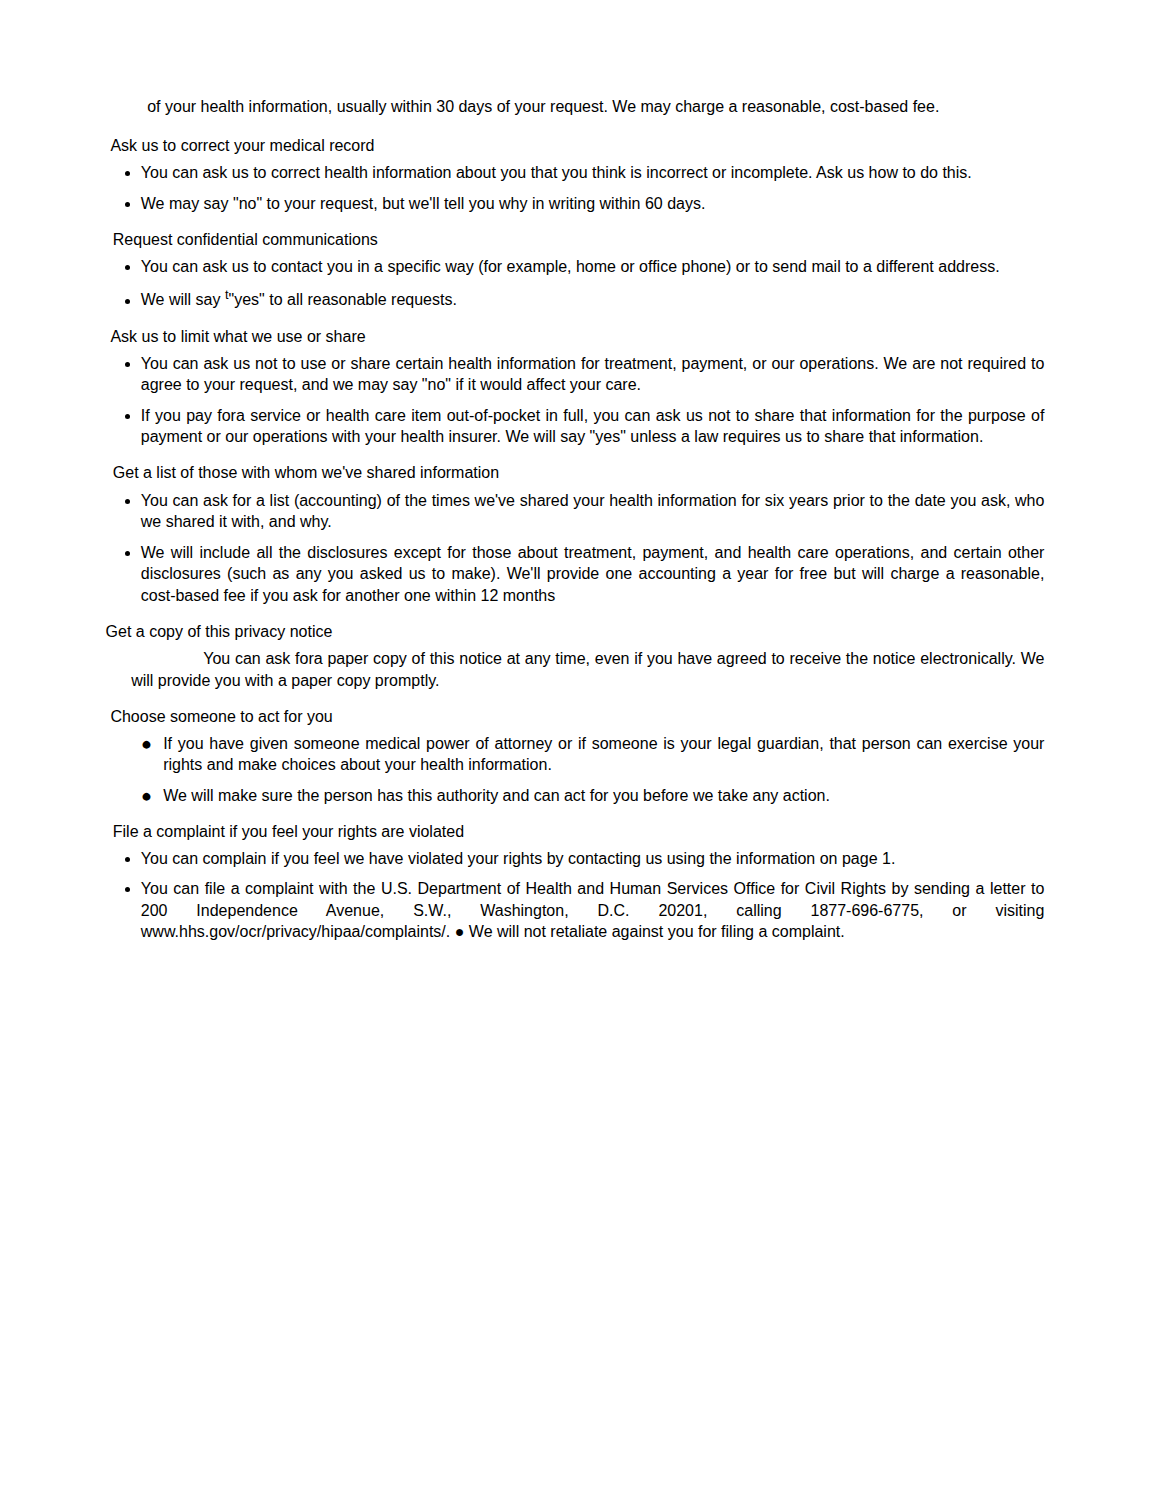of your health information, usually within 30 days of your request. We may charge a reasonable, cost-based fee.
Ask us to correct your medical record
You can ask us to correct health information about you that you think is incorrect or incomplete. Ask us how to do this.
We may say "no" to your request, but we'll tell you why in writing within 60 days.
Request confidential communications
You can ask us to contact you in a specific way (for example, home or office phone) or to send mail to a different address.
We will say t"yes" to all reasonable requests.
Ask us to limit what we use or share
You can ask us not to use or share certain health information for treatment, payment, or our operations. We are not required to agree to your request, and we may say "no" if it would affect your care.
If you pay fora service or health care item out-of-pocket in full, you can ask us not to share that information for the purpose of payment or our operations with your health insurer. We will say "yes" unless a law requires us to share that information.
Get a list of those with whom we've shared information
You can ask for a list (accounting) of the times we've shared your health information for six years prior to the date you ask, who we shared it with, and why.
We will include all the disclosures except for those about treatment, payment, and health care operations, and certain other disclosures (such as any you asked us to make). We'll provide one accounting a year for free but will charge a reasonable, cost-based fee if you ask for another one within 12 months
Get a copy of this privacy notice
You can ask fora paper copy of this notice at any time, even if you have agreed to receive the notice electronically. We will provide you with a paper copy promptly.
Choose someone to act for you
If you have given someone medical power of attorney or if someone is your legal guardian, that person can exercise your rights and make choices about your health information.
We will make sure the person has this authority and can act for you before we take any action.
File a complaint if you feel your rights are violated
You can complain if you feel we have violated your rights by contacting us using the information on page 1.
You can file a complaint with the U.S. Department of Health and Human Services Office for Civil Rights by sending a letter to 200 Independence Avenue, S.W., Washington, D.C. 20201, calling 1877-696-6775, or visiting www.hhs.gov/ocr/privacy/hipaa/complaints/. ● We will not retaliate against you for filing a complaint.